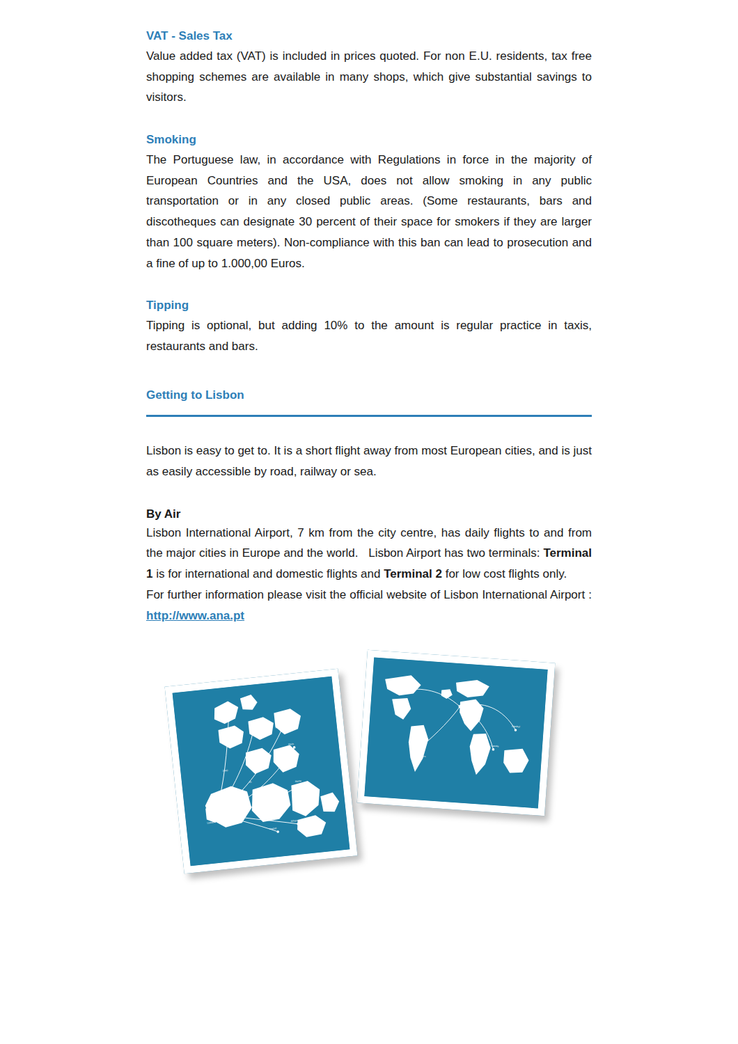VAT - Sales Tax
Value added tax (VAT) is included in prices quoted. For non E.U. residents, tax free shopping schemes are available in many shops, which give substantial savings to visitors.
Smoking
The Portuguese law, in accordance with Regulations in force in the majority of European Countries and the USA, does not allow smoking in any public transportation or in any closed public areas. (Some restaurants, bars and discotheques can designate 30 percent of their space for smokers if they are larger than 100 square meters). Non-compliance with this ban can lead to prosecution and a fine of up to 1.000,00 Euros.
Tipping
Tipping is optional, but adding 10% to the amount is regular practice in taxis, restaurants and bars.
Getting to Lisbon
Lisbon is easy to get to. It is a short flight away from most European cities, and is just as easily accessible by road, railway or sea.
By Air
Lisbon International Airport, 7 km from the city centre, has daily flights to and from the major cities in Europe and the world. Lisbon Airport has two terminals: Terminal 1 is for international and domestic flights and Terminal 2 for low cost flights only.
For further information please visit the official website of Lisbon International Airport : http://www.ana.pt
New York Rio de Janeiro Luanda Istanbul
London Amsterdam Frankfurt Paris Rome Athens Madrid Lisbon 2h40 2h 1h